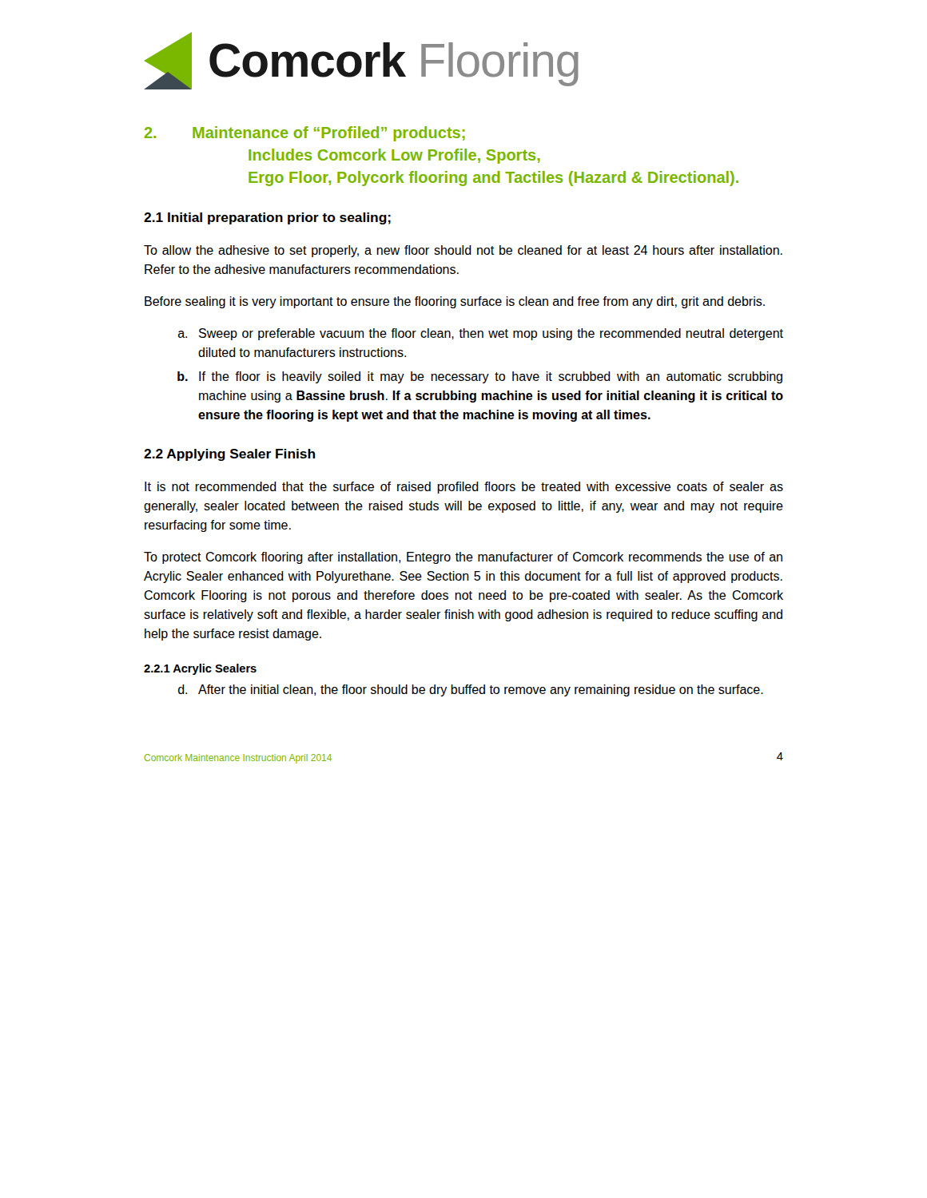Comcork Flooring
2. Maintenance of “Profiled” products; Includes Comcork Low Profile, Sports, Ergo Floor, Polycork flooring and Tactiles (Hazard & Directional).
2.1 Initial preparation prior to sealing;
To allow the adhesive to set properly, a new floor should not be cleaned for at least 24 hours after installation. Refer to the adhesive manufacturers recommendations.
Before sealing it is very important to ensure the flooring surface is clean and free from any dirt, grit and debris.
Sweep or preferable vacuum the floor clean, then wet mop using the recommended neutral detergent diluted to manufacturers instructions.
If the floor is heavily soiled it may be necessary to have it scrubbed with an automatic scrubbing machine using a Bassine brush. If a scrubbing machine is used for initial cleaning it is critical to ensure the flooring is kept wet and that the machine is moving at all times.
2.2 Applying Sealer Finish
It is not recommended that the surface of raised profiled floors be treated with excessive coats of sealer as generally, sealer located between the raised studs will be exposed to little, if any, wear and may not require resurfacing for some time.
To protect Comcork flooring after installation, Entegro the manufacturer of Comcork recommends the use of an Acrylic Sealer enhanced with Polyurethane. See Section 5 in this document for a full list of approved products. Comcork Flooring is not porous and therefore does not need to be pre-coated with sealer. As the Comcork surface is relatively soft and flexible, a harder sealer finish with good adhesion is required to reduce scuffing and help the surface resist damage.
2.2.1 Acrylic Sealers
After the initial clean, the floor should be dry buffed to remove any remaining residue on the surface.
Comcork Maintenance Instruction April 2014
4